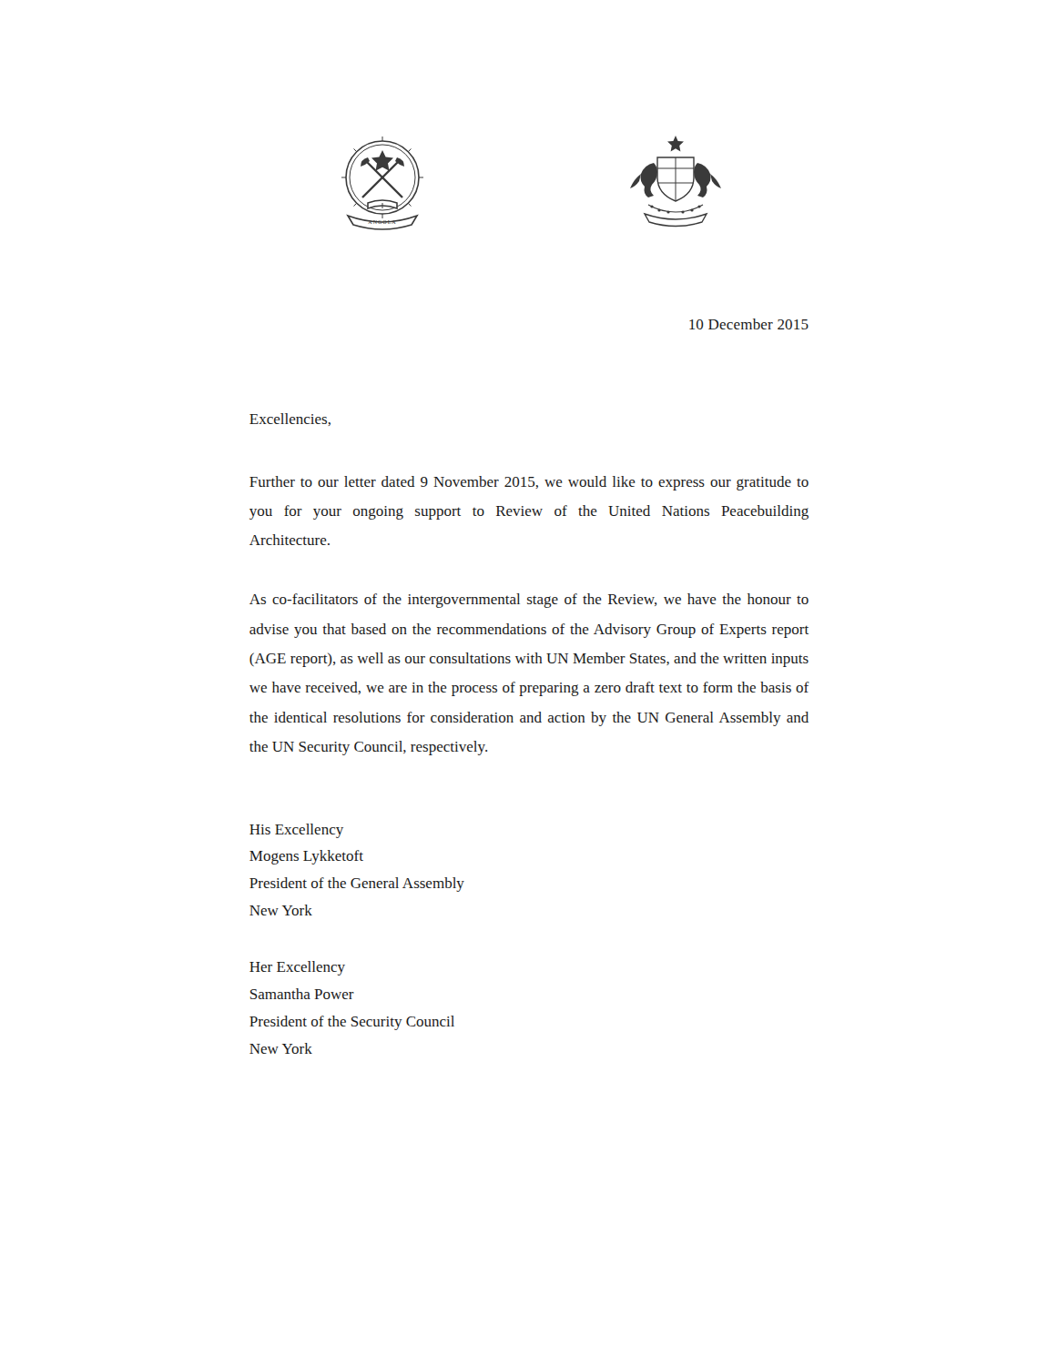ANGOLA
10 December 2015
Excellencies,
Further to our letter dated 9 November 2015, we would like to express our gratitude to you for your ongoing support to Review of the United Nations Peacebuilding Architecture.
As co-facilitators of the intergovernmental stage of the Review, we have the honour to advise you that based on the recommendations of the Advisory Group of Experts report (AGE report), as well as our consultations with UN Member States, and the written inputs we have received, we are in the process of preparing a zero draft text to form the basis of the identical resolutions for consideration and action by the UN General Assembly and the UN Security Council, respectively.
His Excellency
Mogens Lykketoft
President of the General Assembly
New York
Her Excellency
Samantha Power
President of the Security Council
New York